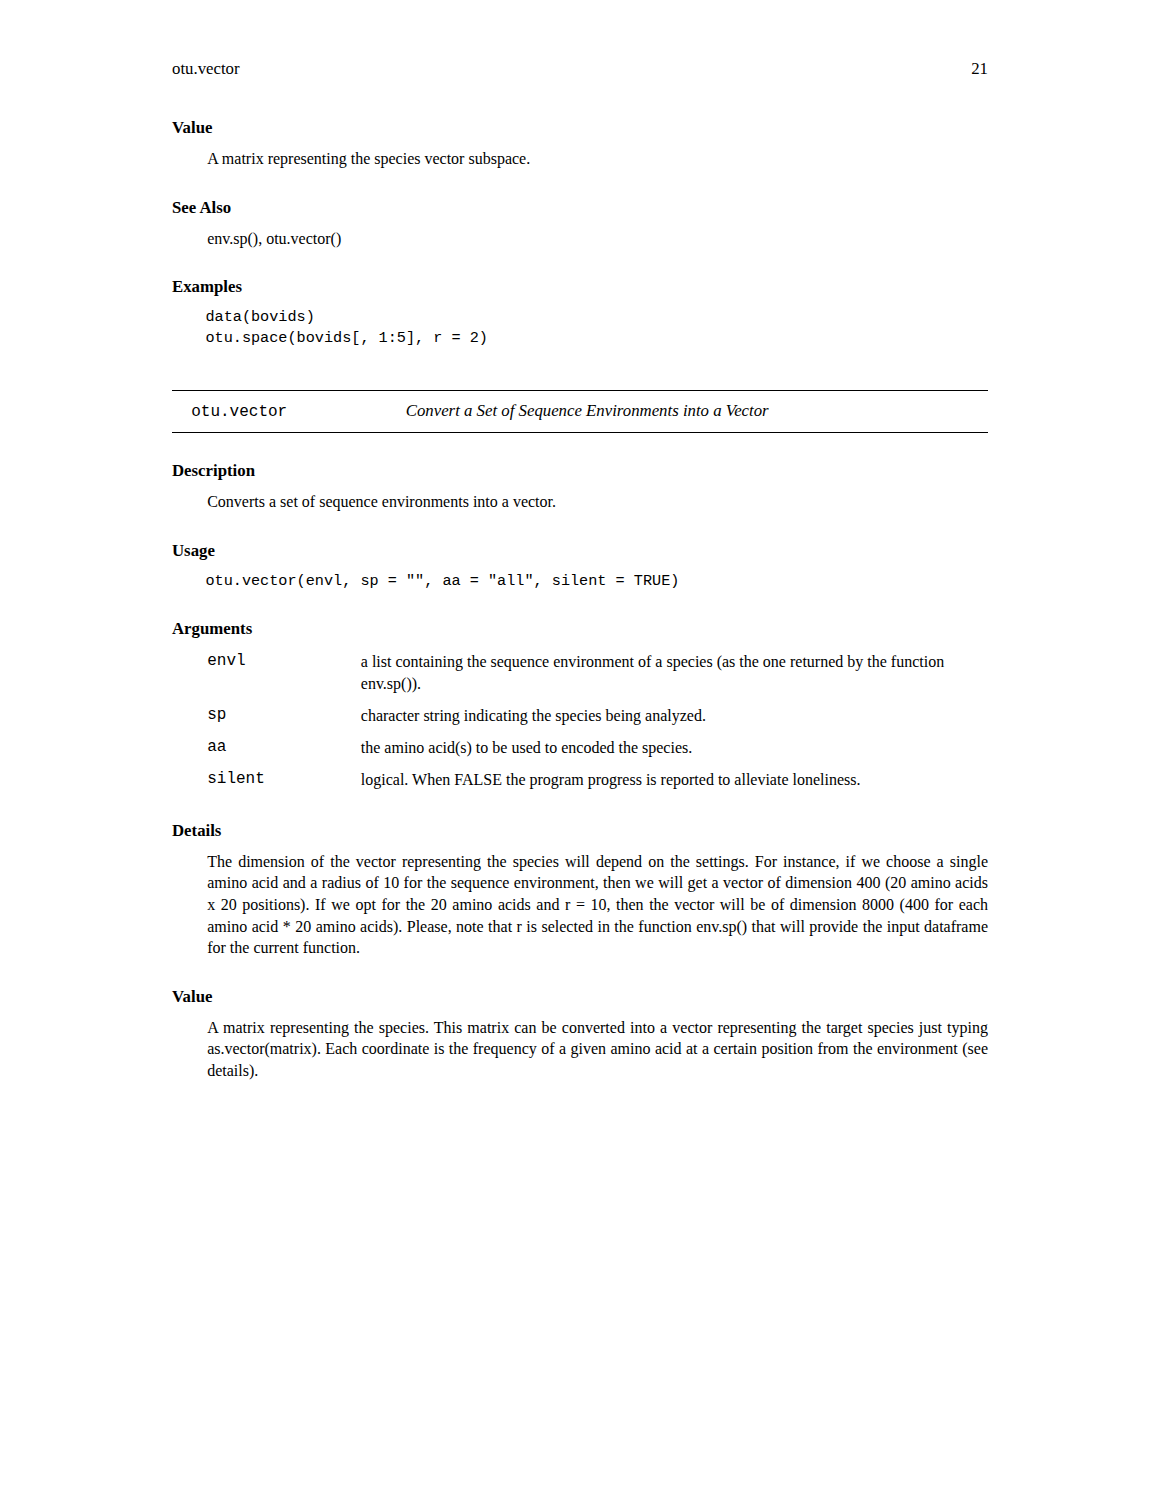otu.vector 21
Value
A matrix representing the species vector subspace.
See Also
env.sp(), otu.vector()
Examples
data(bovids)
otu.space(bovids[, 1:5], r = 2)
otu.vector Convert a Set of Sequence Environments into a Vector
Description
Converts a set of sequence environments into a vector.
Usage
otu.vector(envl, sp = "", aa = "all", silent = TRUE)
Arguments
envl
a list containing the sequence environment of a species (as the one returned by the function env.sp()).
sp
character string indicating the species being analyzed.
aa
the amino acid(s) to be used to encoded the species.
silent
logical. When FALSE the program progress is reported to alleviate loneliness.
Details
The dimension of the vector representing the species will depend on the settings. For instance, if we choose a single amino acid and a radius of 10 for the sequence environment, then we will get a vector of dimension 400 (20 amino acids x 20 positions). If we opt for the 20 amino acids and r = 10, then the vector will be of dimension 8000 (400 for each amino acid * 20 amino acids). Please, note that r is selected in the function env.sp() that will provide the input dataframe for the current function.
Value
A matrix representing the species. This matrix can be converted into a vector representing the target species just typing as.vector(matrix). Each coordinate is the frequency of a given amino acid at a certain position from the environment (see details).